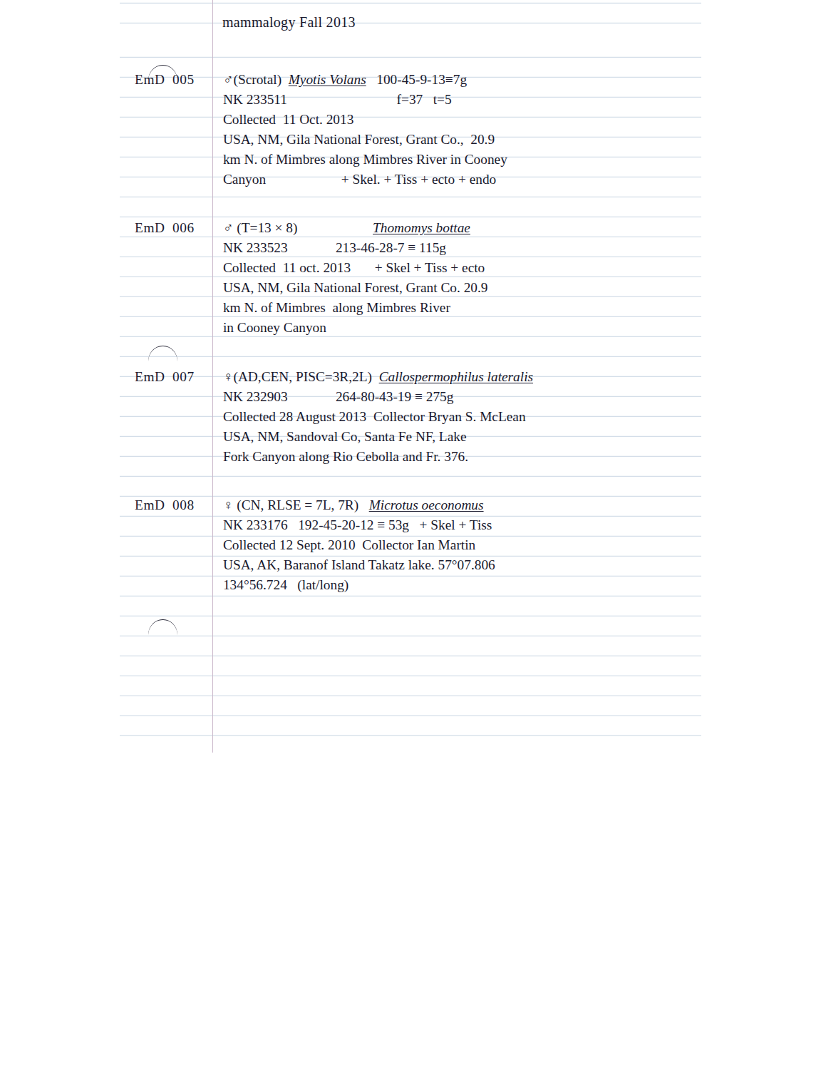mammalogy Fall 2013
EmD 005
♂(Scrotal) Myotis Volans 100-45-9-13≡7g NK 233511 f=37 t=5 Collected 11 Oct. 2013 USA, NM, Gila National Forest, Grant Co., 20.9 km N. of Mimbres along Mimbres River in Cooney Canyon + Skel. + Tiss + ecto + endo
EmD 006
♂ (T=13 × 8) Thomomys bottae NK 233523 213-46-28-7 ≡ 115g Collected 11 oct. 2013 + Skel + Tiss + ecto USA, NM, Gila National Forest, Grant Co. 20.9 km N. of Mimbres along Mimbres River in Cooney Canyon
EmD 007
♀(AD,CEN, PISC=3R,2L) Callospermophilus lateralis NK 232903 264-80-43-19 ≡ 275g Collected 28 August 2013 Collector Bryan S. McLean USA, NM, Sandoval Co, Santa Fe NF, Lake Fork Canyon along Rio Cebolla and Fr. 376.
EmD 008
♀ (CN, RLSE = 7L, 7R) Microtus oeconomus NK 233176 192-45-20-12 ≡ 53g + Skel + Tiss Collected 12 Sept. 2010 Collector Ian Martin USA, AK, Baranof Island Takatz lake. 57°07.806 134°56.724 (lat/long)